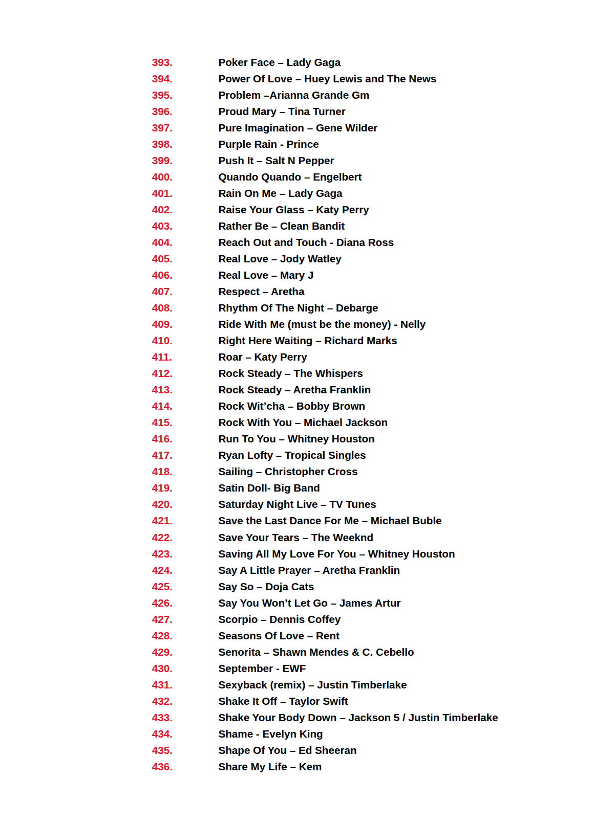Poker Face – Lady Gaga
Power Of Love – Huey Lewis and The News
Problem –Arianna Grande Gm
Proud Mary – Tina Turner
Pure Imagination – Gene Wilder
Purple Rain - Prince
Push It – Salt N Pepper
Quando Quando – Engelbert
Rain On Me – Lady Gaga
Raise Your Glass – Katy Perry
Rather Be – Clean Bandit
Reach Out and Touch - Diana Ross
Real Love – Jody Watley
Real Love – Mary J
Respect – Aretha
Rhythm Of The Night – Debarge
Ride With Me (must be the money) - Nelly
Right Here Waiting – Richard Marks
Roar – Katy Perry
Rock Steady – The Whispers
Rock Steady – Aretha Franklin
Rock Wit’cha – Bobby Brown
Rock With You – Michael Jackson
Run To You – Whitney Houston
Ryan Lofty – Tropical Singles
Sailing – Christopher Cross
Satin Doll- Big Band
Saturday Night Live – TV Tunes
Save the Last Dance For Me – Michael Buble
Save Your Tears – The Weeknd
Saving All My Love For You – Whitney Houston
Say A Little Prayer – Aretha Franklin
Say So – Doja Cats
Say You Won’t Let Go – James Artur
Scorpio – Dennis Coffey
Seasons Of Love – Rent
Senorita – Shawn Mendes & C. Cebello
September - EWF
Sexyback (remix) – Justin Timberlake
Shake It Off – Taylor Swift
Shake Your Body Down – Jackson 5 / Justin Timberlake
Shame - Evelyn King
Shape Of You – Ed Sheeran
Share My Life – Kem